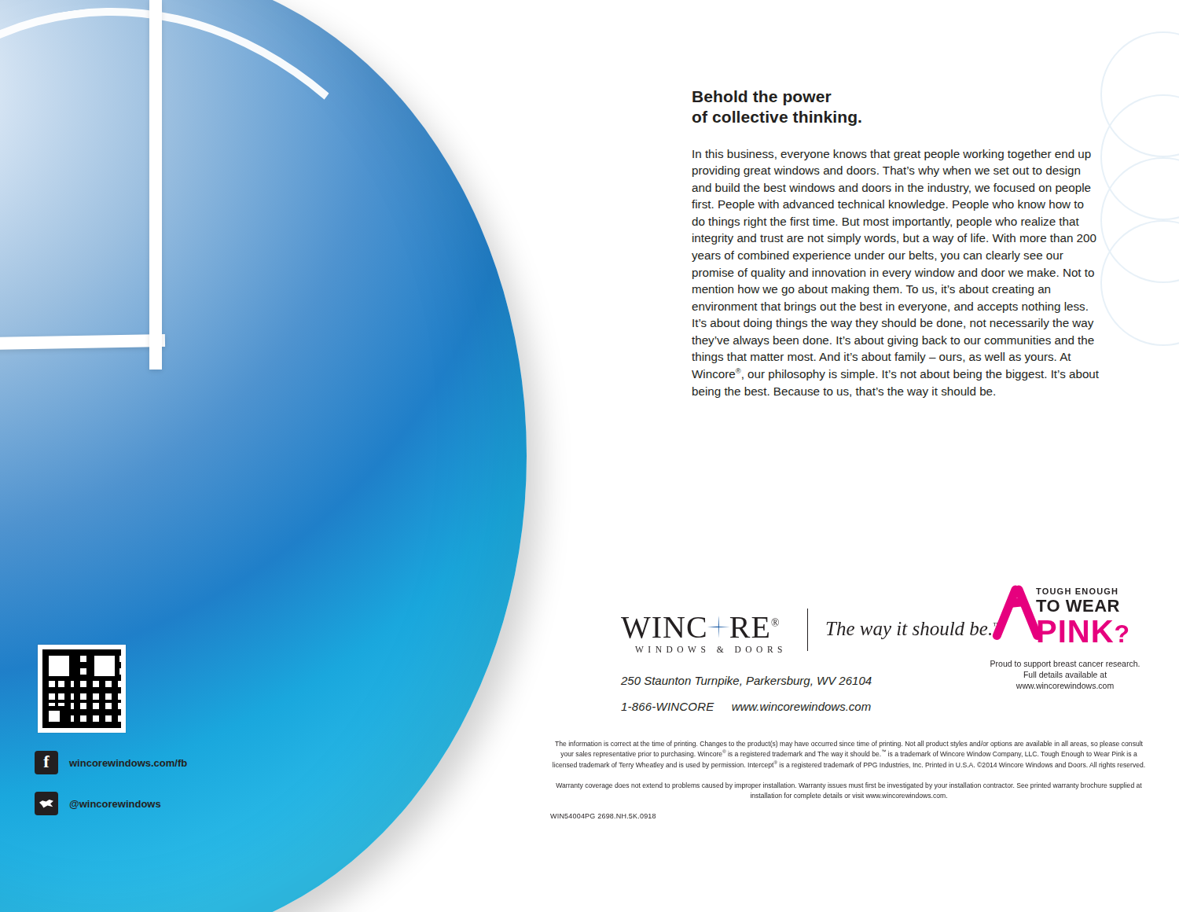Behold the power
of collective thinking.
In this business, everyone knows that great people working together end up providing great windows and doors. That’s why when we set out to design and build the best windows and doors in the industry, we focused on people first. People with advanced technical knowledge. People who know how to do things right the first time. But most importantly, people who realize that integrity and trust are not simply words, but a way of life. With more than 200 years of combined experience under our belts, you can clearly see our promise of quality and innovation in every window and door we make. Not to mention how we go about making them. To us, it’s about creating an environment that brings out the best in everyone, and accepts nothing less. It’s about doing things the way they should be done, not necessarily the way they’ve always been done. It’s about giving back to our communities and the things that matter most. And it’s about family – ours, as well as yours. At Wincore®, our philosophy is simple. It’s not about being the biggest. It’s about being the best. Because to us, that’s the way it should be.
WINC RE®
WINDOWS & DOORS
The way it should be.™
TOUGH ENOUGH
TO WEAR
PINK?
Proud to support breast cancer research.
Full details available at
www.wincorewindows.com
250 Staunton Turnpike, Parkersburg, WV 26104
1-866-WINCORE www.wincorewindows.com
The information is correct at the time of printing. Changes to the product(s) may have occurred since time of printing. Not all product styles and/or options are available in all areas, so please consult your sales representative prior to purchasing. Wincore® is a registered trademark and The way it should be.™ is a trademark of Wincore Window Company, LLC. Tough Enough to Wear Pink is a licensed trademark of Terry Wheatley and is used by permission. Intercept® is a registered trademark of PPG Industries, Inc. Printed in U.S.A. ©2014 Wincore Windows and Doors. All rights reserved.
Warranty coverage does not extend to problems caused by improper installation. Warranty issues must first be investigated by your installation contractor. See printed warranty brochure supplied at installation for complete details or visit www.wincorewindows.com.
WIN54004PG 2698.NH.5K.0918
wincorewindows.com/fb
@wincorewindows